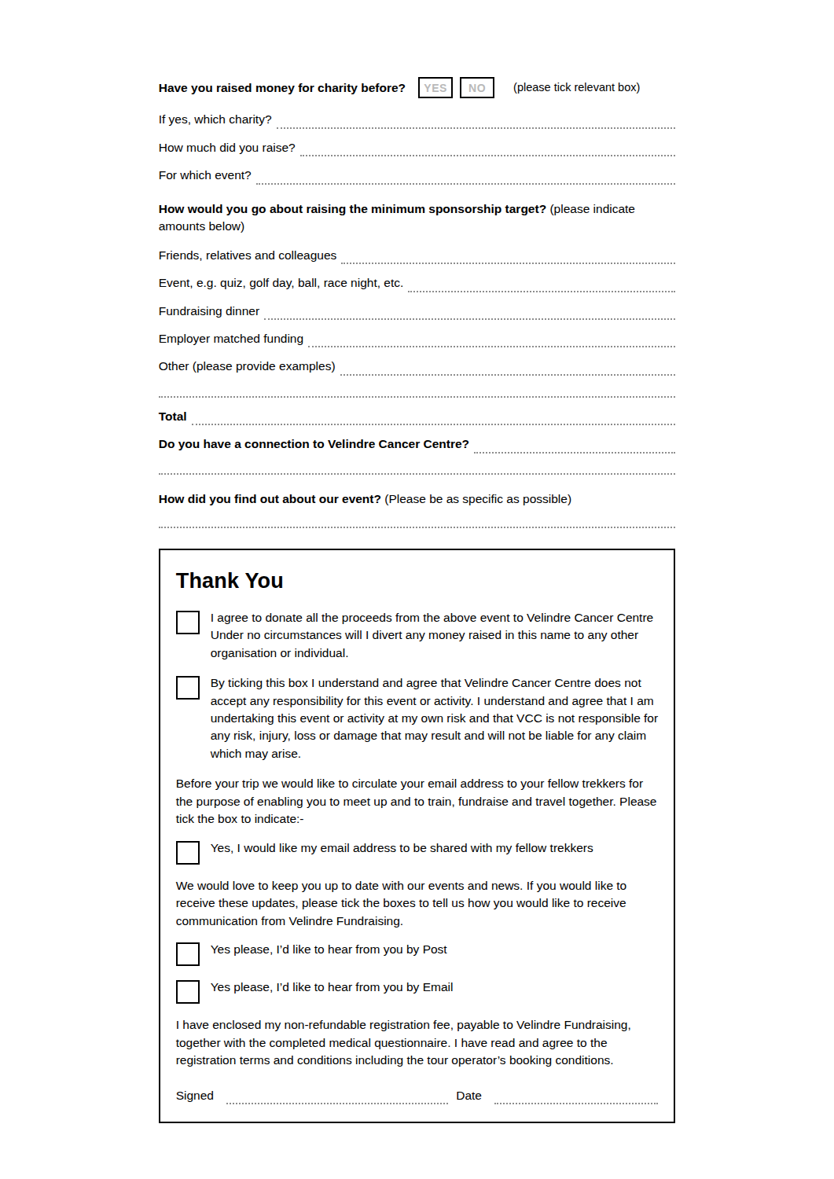Have you raised money for charity before? YES NO (please tick relevant box)
If yes, which charity?
How much did you raise?
For which event?
How would you go about raising the minimum sponsorship target? (please indicate amounts below)
Friends, relatives and colleagues
Event, e.g. quiz, golf day, ball, race night, etc.
Fundraising dinner
Employer matched funding
Other (please provide examples)
Total
Do you have a connection to Velindre Cancer Centre?
How did you find out about our event? (Please be as specific as possible)
Thank You
I agree to donate all the proceeds from the above event to Velindre Cancer Centre Under no circumstances will I divert any money raised in this name to any other organisation or individual.
By ticking this box I understand and agree that Velindre Cancer Centre does not accept any responsibility for this event or activity. I understand and agree that I am undertaking this event or activity at my own risk and that VCC is not responsible for any risk, injury, loss or damage that may result and will not be liable for any claim which may arise.
Before your trip we would like to circulate your email address to your fellow trekkers for the purpose of enabling you to meet up and to train, fundraise and travel together. Please tick the box to indicate:-
Yes, I would like my email address to be shared with my fellow trekkers
We would love to keep you up to date with our events and news. If you would like to receive these updates, please tick the boxes to tell us how you would like to receive communication from Velindre Fundraising.
Yes please, I’d like to hear from you by Post
Yes please, I’d like to hear from you by Email
I have enclosed my non-refundable registration fee, payable to Velindre Fundraising, together with the completed medical questionnaire. I have read and agree to the registration terms and conditions including the tour operator’s booking conditions.
Signed Date